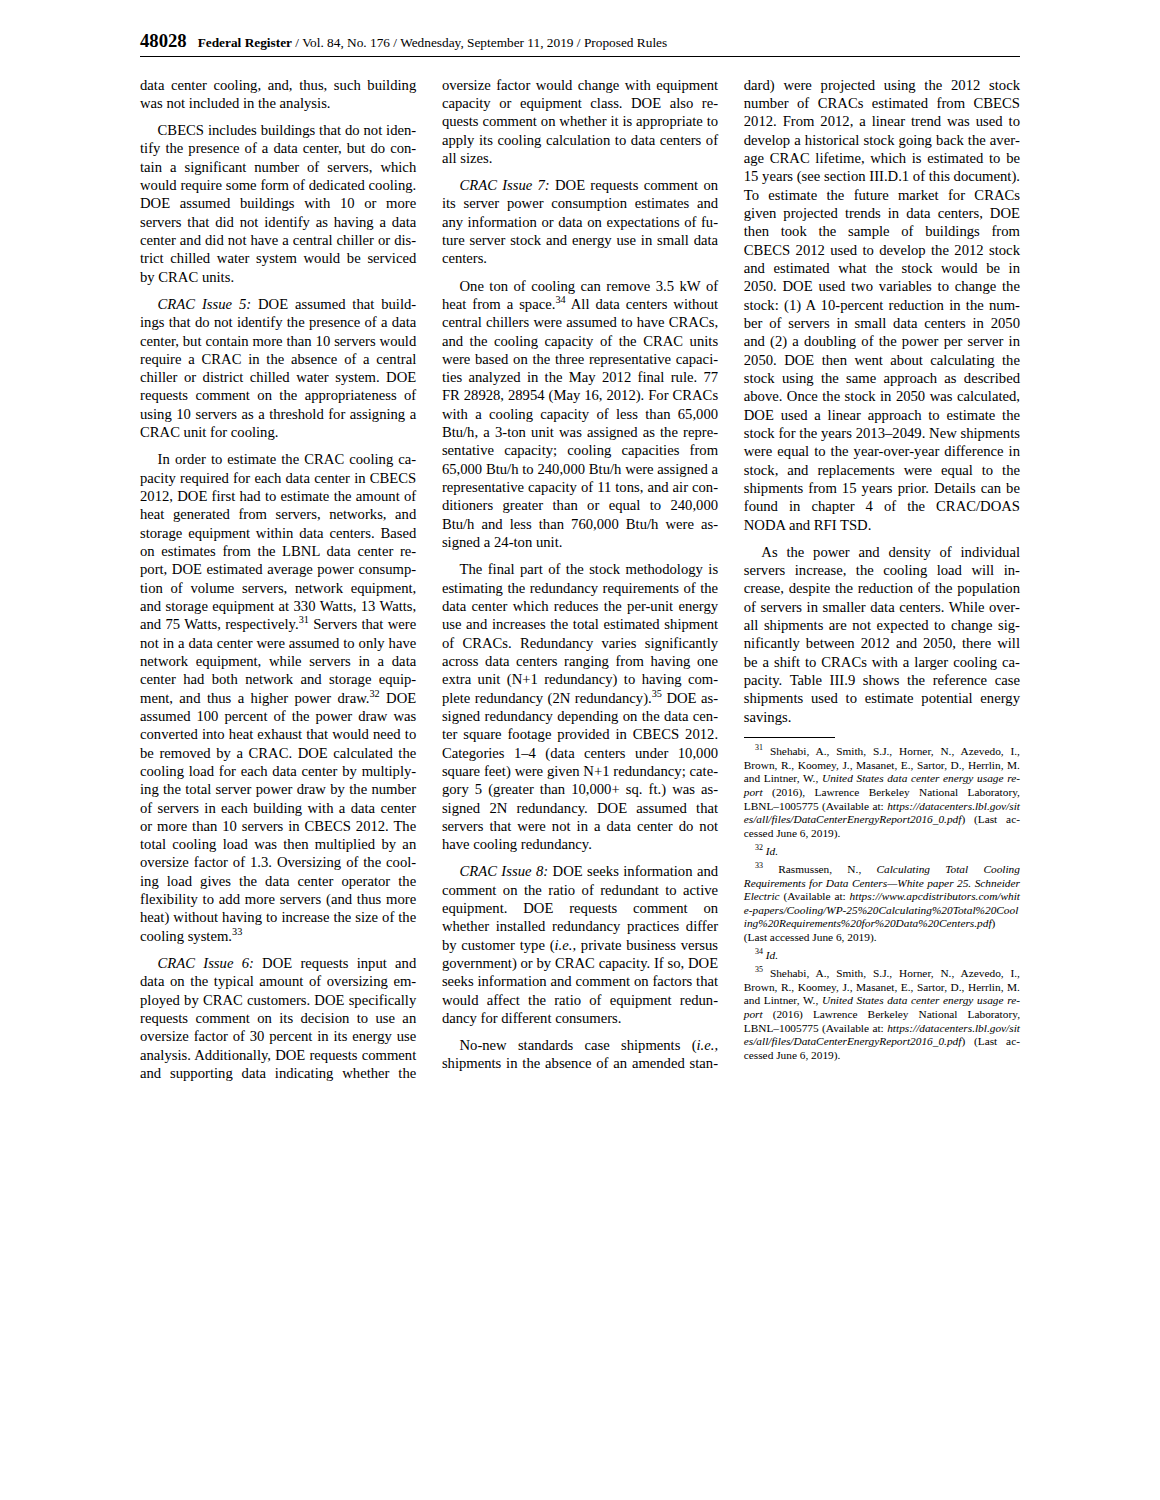48028 Federal Register / Vol. 84, No. 176 / Wednesday, September 11, 2019 / Proposed Rules
data center cooling, and, thus, such building was not included in the analysis.
CBECS includes buildings that do not identify the presence of a data center, but do contain a significant number of servers, which would require some form of dedicated cooling. DOE assumed buildings with 10 or more servers that did not identify as having a data center and did not have a central chiller or district chilled water system would be serviced by CRAC units.
CRAC Issue 5: DOE assumed that buildings that do not identify the presence of a data center, but contain more than 10 servers would require a CRAC in the absence of a central chiller or district chilled water system. DOE requests comment on the appropriateness of using 10 servers as a threshold for assigning a CRAC unit for cooling.
In order to estimate the CRAC cooling capacity required for each data center in CBECS 2012, DOE first had to estimate the amount of heat generated from servers, networks, and storage equipment within data centers. Based on estimates from the LBNL data center report, DOE estimated average power consumption of volume servers, network equipment, and storage equipment at 330 Watts, 13 Watts, and 75 Watts, respectively.31 Servers that were not in a data center were assumed to only have network equipment, while servers in a data center had both network and storage equipment, and thus a higher power draw.32 DOE assumed 100 percent of the power draw was converted into heat exhaust that would need to be removed by a CRAC. DOE calculated the cooling load for each data center by multiplying the total server power draw by the number of servers in each building with a data center or more than 10 servers in CBECS 2012. The total cooling load was then multiplied by an oversize factor of 1.3. Oversizing of the cooling load gives the data center operator the flexibility to add more servers (and thus more heat) without having to increase the size of the cooling system.33
CRAC Issue 6: DOE requests input and data on the typical amount of oversizing employed by CRAC customers. DOE specifically requests comment on its decision to use an oversize factor of 30 percent in its energy use analysis. Additionally, DOE requests comment and supporting data indicating whether the oversize factor would change with equipment capacity or equipment class. DOE also requests comment on whether it is appropriate to apply its cooling calculation to data centers of all sizes.
CRAC Issue 7: DOE requests comment on its server power consumption estimates and any information or data on expectations of future server stock and energy use in small data centers.
One ton of cooling can remove 3.5 kW of heat from a space.34 All data centers without central chillers were assumed to have CRACs, and the cooling capacity of the CRAC units were based on the three representative capacities analyzed in the May 2012 final rule. 77 FR 28928, 28954 (May 16, 2012). For CRACs with a cooling capacity of less than 65,000 Btu/h, a 3-ton unit was assigned as the representative capacity; cooling capacities from 65,000 Btu/h to 240,000 Btu/h were assigned a representative capacity of 11 tons, and air conditioners greater than or equal to 240,000 Btu/h and less than 760,000 Btu/h were assigned a 24-ton unit.
The final part of the stock methodology is estimating the redundancy requirements of the data center which reduces the per-unit energy use and increases the total estimated shipment of CRACs. Redundancy varies significantly across data centers ranging from having one extra unit (N+1 redundancy) to having complete redundancy (2N redundancy).35 DOE assigned redundancy depending on the data center square footage provided in CBECS 2012. Categories 1–4 (data centers under 10,000 square feet) were given N+1 redundancy; category 5 (greater than 10,000+ sq. ft.) was assigned 2N redundancy. DOE assumed that servers that were not in a data center do not have cooling redundancy.
CRAC Issue 8: DOE seeks information and comment on the ratio of redundant to active equipment. DOE requests comment on whether installed redundancy practices differ by customer type (i.e., private business versus government) or by CRAC capacity. If so, DOE seeks information and comment on factors that would affect the ratio of equipment redundancy for different consumers.
No-new standards case shipments (i.e., shipments in the absence of an amended standard) were projected using the 2012 stock number of CRACs estimated from CBECS 2012. From 2012, a linear trend was used to develop a historical stock going back the average CRAC lifetime, which is estimated to be 15 years (see section III.D.1 of this document). To estimate the future market for CRACs given projected trends in data centers, DOE then took the sample of buildings from CBECS 2012 used to develop the 2012 stock and estimated what the stock would be in 2050. DOE used two variables to change the stock: (1) A 10-percent reduction in the number of servers in small data centers in 2050 and (2) a doubling of the power per server in 2050. DOE then went about calculating the stock using the same approach as described above. Once the stock in 2050 was calculated, DOE used a linear approach to estimate the stock for the years 2013–2049. New shipments were equal to the year-over-year difference in stock, and replacements were equal to the shipments from 15 years prior. Details can be found in chapter 4 of the CRAC/DOAS NODA and RFI TSD.
As the power and density of individual servers increase, the cooling load will increase, despite the reduction of the population of servers in smaller data centers. While overall shipments are not expected to change significantly between 2012 and 2050, there will be a shift to CRACs with a larger cooling capacity. Table III.9 shows the reference case shipments used to estimate potential energy savings.
31 Shehabi, A., Smith, S.J., Horner, N., Azevedo, I., Brown, R., Koomey, J., Masanet, E., Sartor, D., Herrlin, M. and Lintner, W., United States data center energy usage report (2016), Lawrence Berkeley National Laboratory, LBNL–1005775 (Available at: https://datacenters.lbl.gov/sites/all/files/DataCenterEnergyReport2016_0.pdf) (Last accessed June 6, 2019).
32 Id.
33 Rasmussen, N., Calculating Total Cooling Requirements for Data Centers—White paper 25. Schneider Electric (Available at: https://www.apcdistributors.com/white-papers/Cooling/WP-25%20Calculating%20Total%20Cooling%20Requirements%20for%20Data%20Centers.pdf) (Last accessed June 6, 2019).
34 Id.
35 Shehabi, A., Smith, S.J., Horner, N., Azevedo, I., Brown, R., Koomey, J., Masanet, E., Sartor, D., Herrlin, M. and Lintner, W., United States data center energy usage report (2016) Lawrence Berkeley National Laboratory, LBNL–1005775 (Available at: https://datacenters.lbl.gov/sites/all/files/DataCenterEnergyReport2016_0.pdf) (Last accessed June 6, 2019).